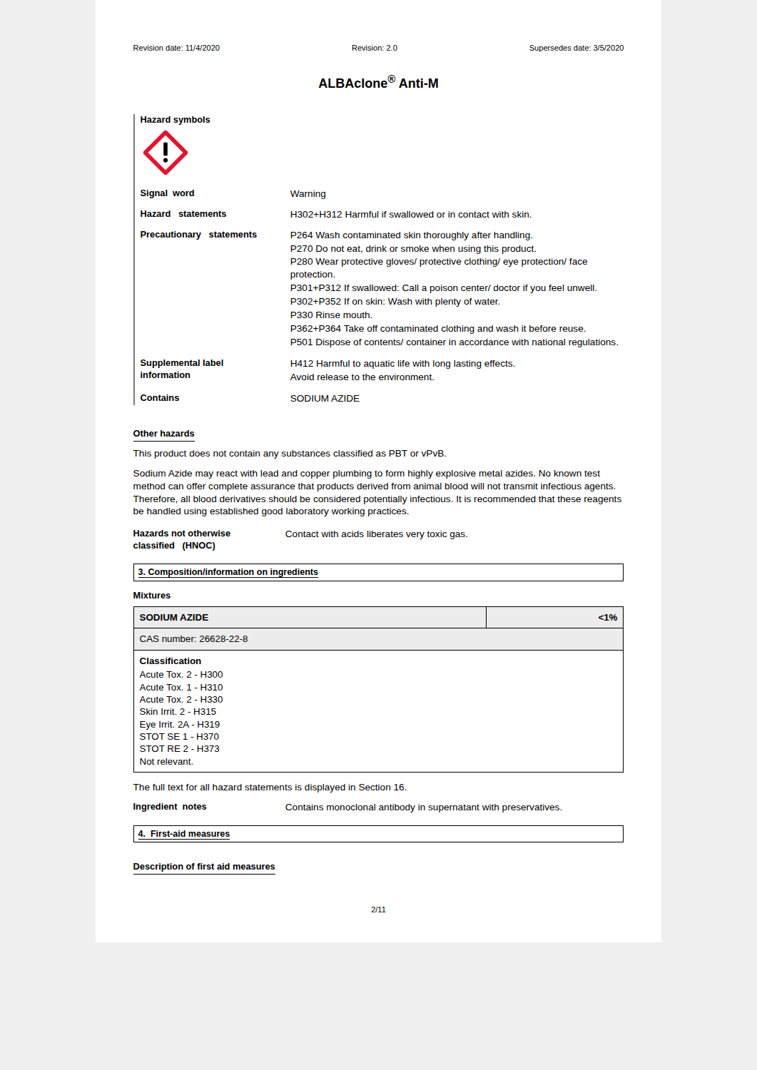Revision date: 11/4/2020 Revision: 2.0 Supersedes date: 3/5/2020
ALBAclone® Anti-M
Hazard symbols
Signal word
Warning
Hazard statements
H302+H312 Harmful if swallowed or in contact with skin.
Precautionary statements
P264 Wash contaminated skin thoroughly after handling.
P270 Do not eat, drink or smoke when using this product.
P280 Wear protective gloves/ protective clothing/ eye protection/ face protection.
P301+P312 If swallowed: Call a poison center/ doctor if you feel unwell.
P302+P352 If on skin: Wash with plenty of water.
P330 Rinse mouth.
P362+P364 Take off contaminated clothing and wash it before reuse.
P501 Dispose of contents/ container in accordance with national regulations.
Supplemental label
information
H412 Harmful to aquatic life with long lasting effects.
Avoid release to the environment.
Contains
SODIUM AZIDE
Other hazards
This product does not contain any substances classified as PBT or vPvB.
Sodium Azide may react with lead and copper plumbing to form highly explosive metal azides. No known test method can offer complete assurance that products derived from animal blood will not transmit infectious agents. Therefore, all blood derivatives should be considered potentially infectious. It is recommended that these reagents be handled using established good laboratory working practices.
Hazards not otherwise
classified (HNOC)
Contact with acids liberates very toxic gas.
3. Composition/information on ingredients
Mixtures
| SODIUM AZIDE | <1% |
| CAS number: 26628-22-8 |
| Classification Acute Tox. 2 - H300 Acute Tox. 1 - H310 Acute Tox. 2 - H330 Skin Irrit. 2 - H315 Eye Irrit. 2A - H319 STOT SE 1 - H370 STOT RE 2 - H373 Not relevant. |
The full text for all hazard statements is displayed in Section 16.
Ingredient notes
Contains monoclonal antibody in supernatant with preservatives.
4. First-aid measures
Description of first aid measures
2/11